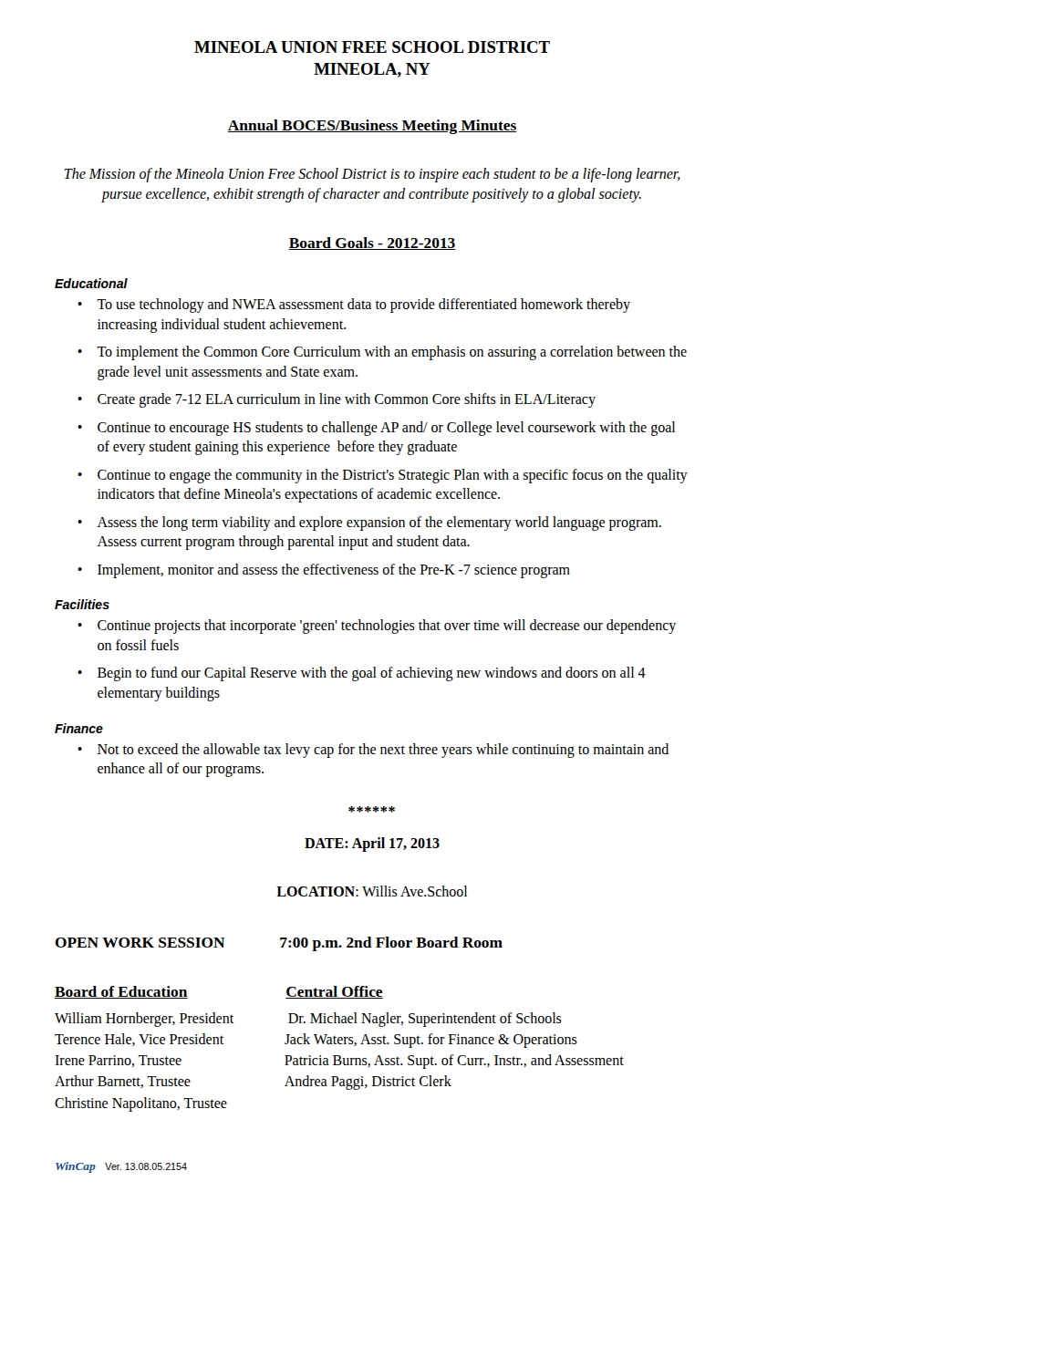MINEOLA UNION FREE SCHOOL DISTRICT
MINEOLA, NY
Annual BOCES/Business Meeting Minutes
The Mission of the Mineola Union Free School District is to inspire each student to be a life-long learner, pursue excellence, exhibit strength of character and contribute positively to a global society.
Board Goals - 2012-2013
Educational
To use technology and NWEA assessment data to provide differentiated homework thereby increasing individual student achievement.
To implement the Common Core Curriculum with an emphasis on assuring a correlation between the grade level unit assessments and State exam.
Create grade 7-12 ELA curriculum in line with Common Core shifts in ELA/Literacy
Continue to encourage HS students to challenge AP and/ or College level coursework with the goal of every student gaining this experience before they graduate
Continue to engage the community in the District's Strategic Plan with a specific focus on the quality indicators that define Mineola's expectations of academic excellence.
Assess the long term viability and explore expansion of the elementary world language program. Assess current program through parental input and student data.
Implement, monitor and assess the effectiveness of the Pre-K -7 science program
Facilities
Continue projects that incorporate 'green' technologies that over time will decrease our dependency on fossil fuels
Begin to fund our Capital Reserve with the goal of achieving new windows and doors on all 4 elementary buildings
Finance
Not to exceed the allowable tax levy cap for the next three years while continuing to maintain and enhance all of our programs.
******
DATE: April 17, 2013
LOCATION: Willis Ave.School
OPEN WORK SESSION 7:00 p.m. 2nd Floor Board Room
| Board of Education | Central Office |
| --- | --- |
| William Hornberger, President | Dr. Michael Nagler, Superintendent of Schools |
| Terence Hale, Vice President | Jack Waters, Asst. Supt. for Finance & Operations |
| Irene Parrino, Trustee | Patricia Burns, Asst. Supt. of Curr., Instr., and Assessment |
| Arthur Barnett, Trustee | Andrea Paggi, District Clerk |
| Christine Napolitano, Trustee | |
WinCap Ver. 13.08.05.2154